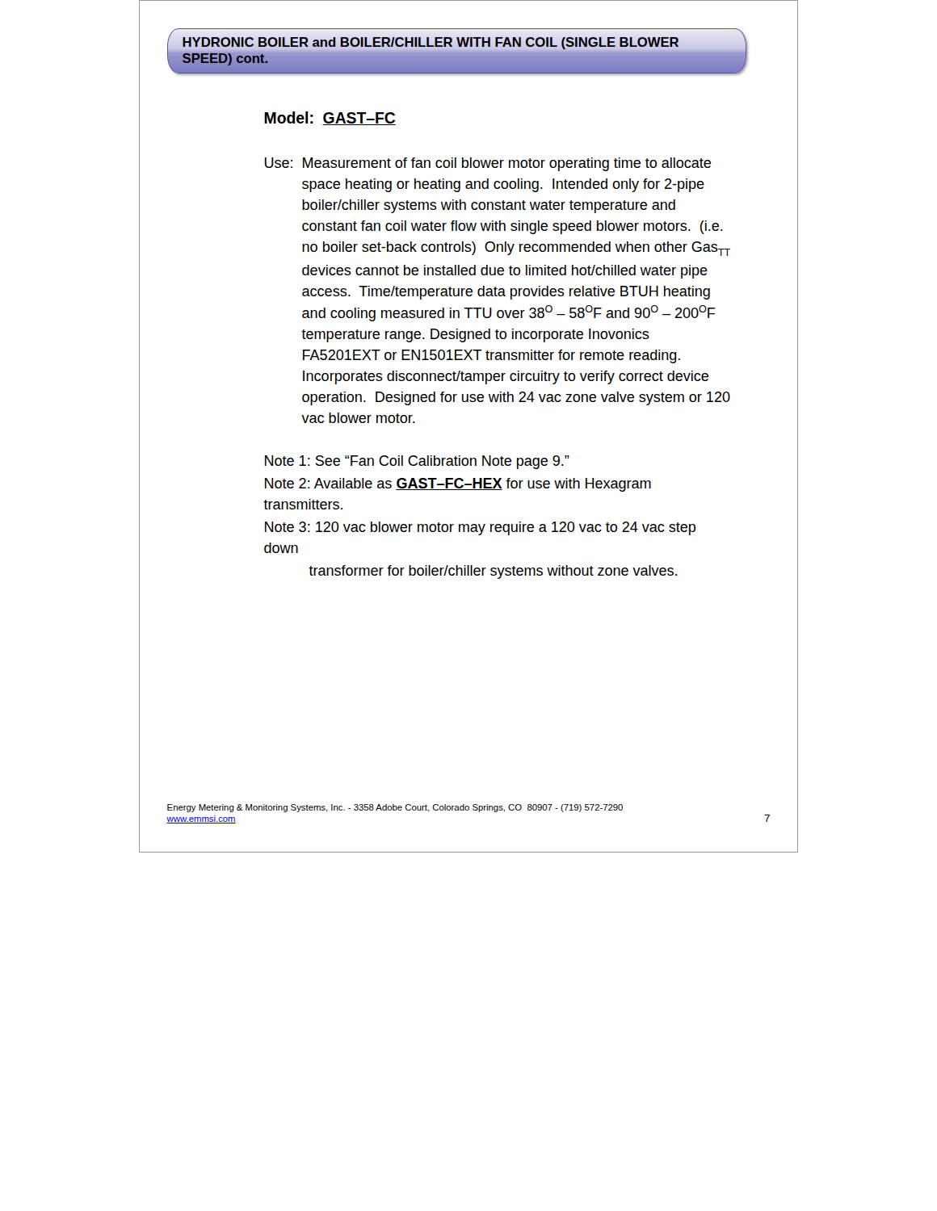HYDRONIC BOILER and BOILER/CHILLER WITH FAN COIL (SINGLE BLOWER SPEED) cont.
Model: GAST–FC
Use:
Measurement of fan coil blower motor operating time to allocate space heating or heating and cooling. Intended only for 2-pipe boiler/chiller systems with constant water temperature and constant fan coil water flow with single speed blower motors. (i.e. no boiler set-back controls) Only recommended when other GasTT devices cannot be installed due to limited hot/chilled water pipe access. Time/temperature data provides relative BTUH heating and cooling measured in TTU over 38O – 58OF and 90O – 200OF temperature range. Designed to incorporate Inovonics FA5201EXT or EN1501EXT transmitter for remote reading. Incorporates disconnect/tamper circuitry to verify correct device operation. Designed for use with 24 vac zone valve system or 120 vac blower motor.
Note 1: See “Fan Coil Calibration Note page 9.”
Note 2: Available as GAST–FC–HEX for use with Hexagram transmitters.
Note 3: 120 vac blower motor may require a 120 vac to 24 vac step down
transformer for boiler/chiller systems without zone valves.
Energy Metering & Monitoring Systems, Inc. - 3358 Adobe Court, Colorado Springs, CO 80907 - (719) 572-7290
www.emmsi.com 7